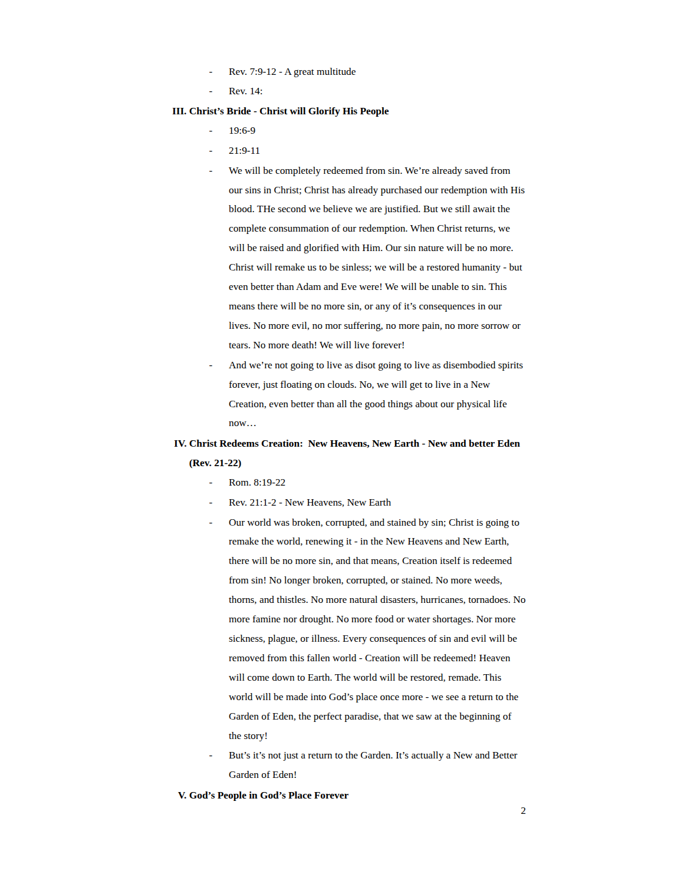Rev. 7:9-12 - A great multitude
Rev. 14:
Christ’s Bride - Christ will Glorify His People
19:6-9
21:9-11
We will be completely redeemed from sin. We’re already saved from our sins in Christ; Christ has already purchased our redemption with His blood. THe second we believe we are justified. But we still await the complete consummation of our redemption. When Christ returns, we will be raised and glorified with Him. Our sin nature will be no more. Christ will remake us to be sinless; we will be a restored humanity - but even better than Adam and Eve were! We will be unable to sin. This means there will be no more sin, or any of it’s consequences in our lives. No more evil, no mor suffering, no more pain, no more sorrow or tears. No more death! We will live forever!
And we’re not going to live as disot going to live as disembodied spirits forever, just floating on clouds. No, we will get to live in a New Creation, even better than all the good things about our physical life now…
Christ Redeems Creation: New Heavens, New Earth - New and better Eden (Rev. 21-22)
Rom. 8:19-22
Rev. 21:1-2 - New Heavens, New Earth
Our world was broken, corrupted, and stained by sin; Christ is going to remake the world, renewing it - in the New Heavens and New Earth, there will be no more sin, and that means, Creation itself is redeemed from sin! No longer broken, corrupted, or stained. No more weeds, thorns, and thistles. No more natural disasters, hurricanes, tornadoes. No more famine nor drought. No more food or water shortages. Nor more sickness, plague, or illness. Every consequences of sin and evil will be removed from this fallen world - Creation will be redeemed! Heaven will come down to Earth. The world will be restored, remade. This world will be made into God’s place once more - we see a return to the Garden of Eden, the perfect paradise, that we saw at the beginning of the story!
But’s it’s not just a return to the Garden. It’s actually a New and Better Garden of Eden!
God’s People in God’s Place Forever
2